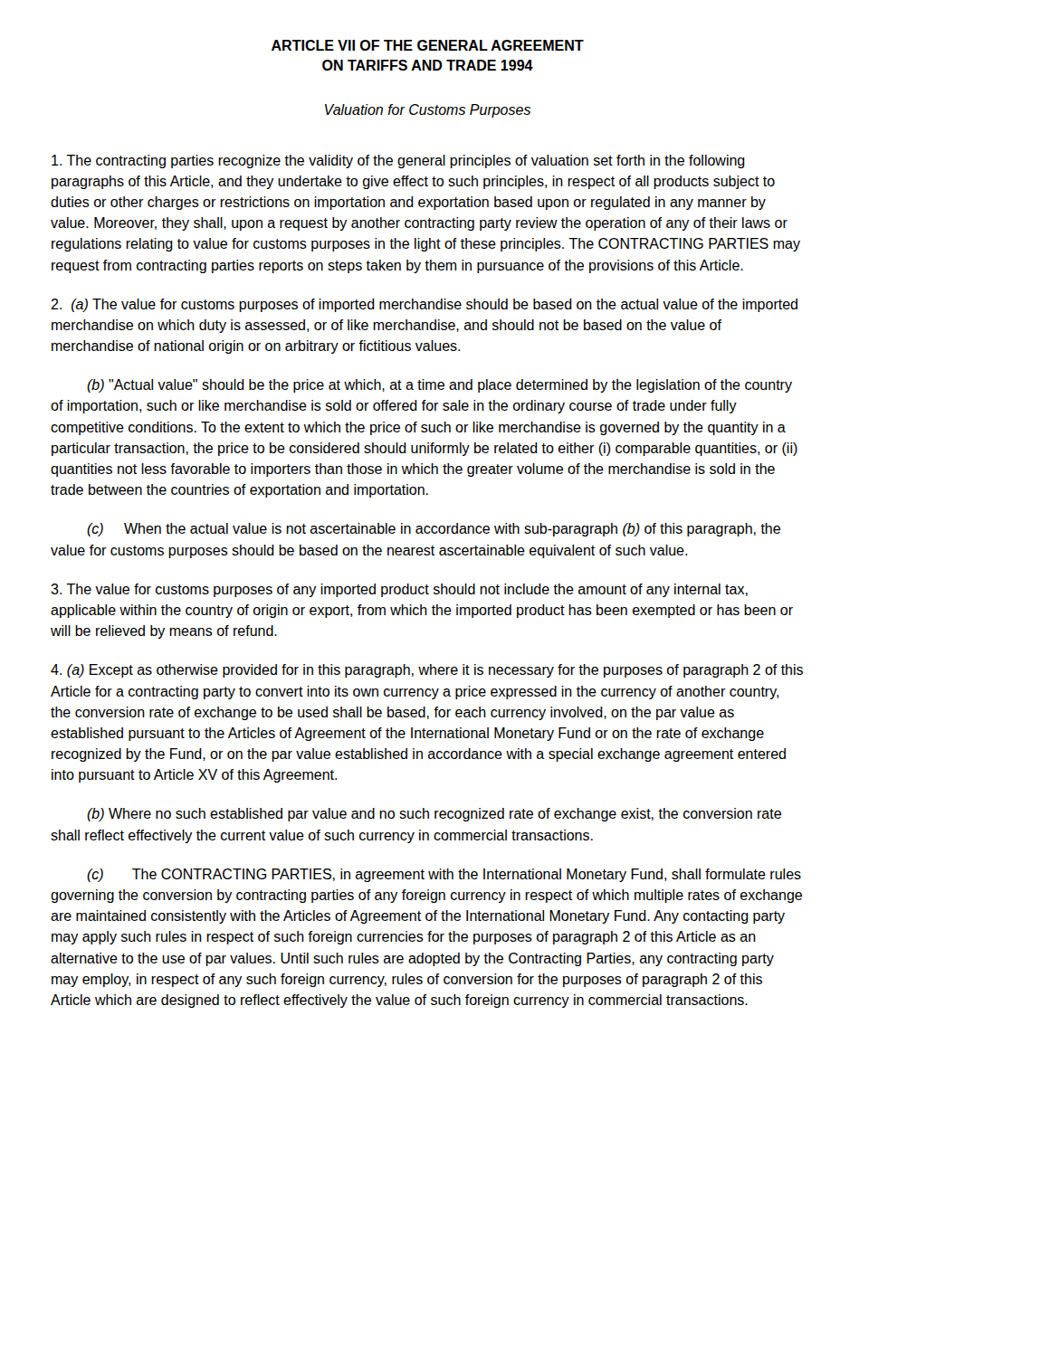ARTICLE VII OF THE GENERAL AGREEMENT
ON TARIFFS AND TRADE 1994
Valuation for Customs Purposes
1. The contracting parties recognize the validity of the general principles of valuation set forth in the following paragraphs of this Article, and they undertake to give effect to such principles, in respect of all products subject to duties or other charges or restrictions on importation and exportation based upon or regulated in any manner by value. Moreover, they shall, upon a request by another contracting party review the operation of any of their laws or regulations relating to value for customs purposes in the light of these principles. The CONTRACTING PARTIES may request from contracting parties reports on steps taken by them in pursuance of the provisions of this Article.
2. (a) The value for customs purposes of imported merchandise should be based on the actual value of the imported merchandise on which duty is assessed, or of like merchandise, and should not be based on the value of merchandise of national origin or on arbitrary or fictitious values.
(b) "Actual value" should be the price at which, at a time and place determined by the legislation of the country of importation, such or like merchandise is sold or offered for sale in the ordinary course of trade under fully competitive conditions. To the extent to which the price of such or like merchandise is governed by the quantity in a particular transaction, the price to be considered should uniformly be related to either (i) comparable quantities, or (ii) quantities not less favorable to importers than those in which the greater volume of the merchandise is sold in the trade between the countries of exportation and importation.
(c) When the actual value is not ascertainable in accordance with sub-paragraph (b) of this paragraph, the value for customs purposes should be based on the nearest ascertainable equivalent of such value.
3. The value for customs purposes of any imported product should not include the amount of any internal tax, applicable within the country of origin or export, from which the imported product has been exempted or has been or will be relieved by means of refund.
4. (a) Except as otherwise provided for in this paragraph, where it is necessary for the purposes of paragraph 2 of this Article for a contracting party to convert into its own currency a price expressed in the currency of another country, the conversion rate of exchange to be used shall be based, for each currency involved, on the par value as established pursuant to the Articles of Agreement of the International Monetary Fund or on the rate of exchange recognized by the Fund, or on the par value established in accordance with a special exchange agreement entered into pursuant to Article XV of this Agreement.
(b) Where no such established par value and no such recognized rate of exchange exist, the conversion rate shall reflect effectively the current value of such currency in commercial transactions.
(c) The CONTRACTING PARTIES, in agreement with the International Monetary Fund, shall formulate rules governing the conversion by contracting parties of any foreign currency in respect of which multiple rates of exchange are maintained consistently with the Articles of Agreement of the International Monetary Fund. Any contacting party may apply such rules in respect of such foreign currencies for the purposes of paragraph 2 of this Article as an alternative to the use of par values. Until such rules are adopted by the Contracting Parties, any contracting party may employ, in respect of any such foreign currency, rules of conversion for the purposes of paragraph 2 of this Article which are designed to reflect effectively the value of such foreign currency in commercial transactions.